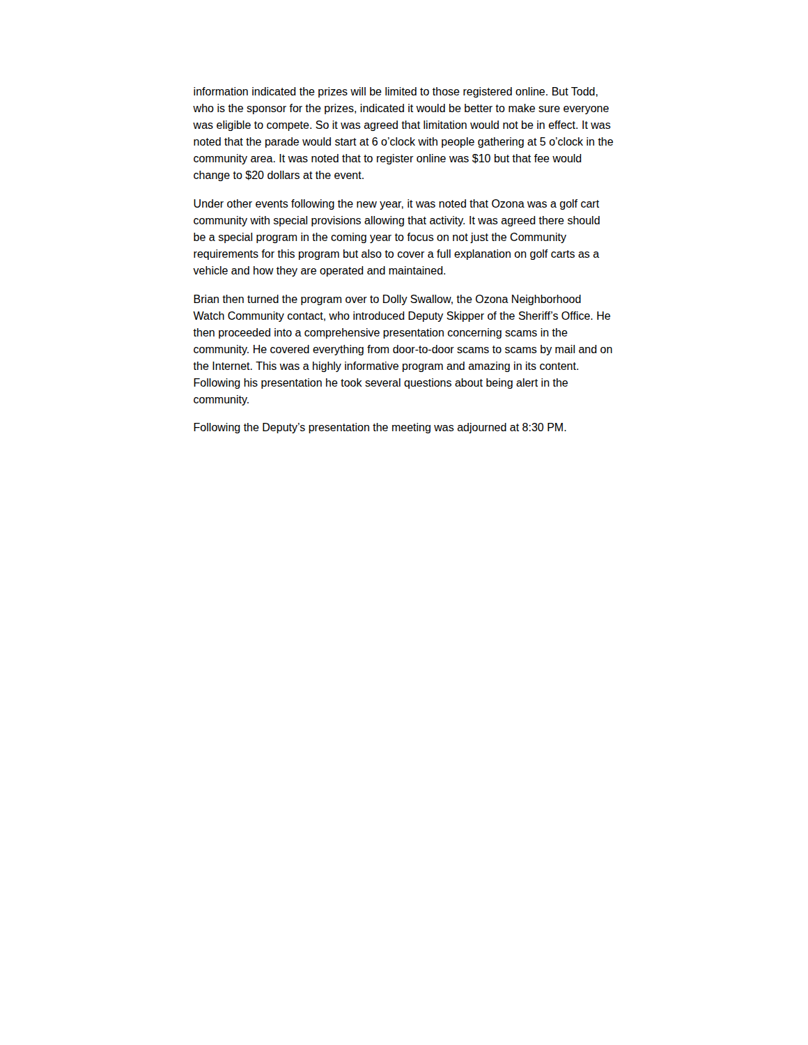information indicated the prizes will be limited to those registered online. But Todd, who is the sponsor for the prizes, indicated it would be better to make sure everyone was eligible to compete. So it was agreed that limitation would not be in effect. It was noted that the parade would start at 6 o’clock with people gathering at 5 o’clock in the community area. It was noted that to register online was $10 but that fee would change to $20 dollars at the event.
Under other events following the new year, it was noted that Ozona was a golf cart community with special provisions allowing that activity. It was agreed there should be a special program in the coming year to focus on not just the Community requirements for this program but also to cover a full explanation on golf carts as a vehicle and how they are operated and maintained.
Brian then turned the program over to Dolly Swallow, the Ozona Neighborhood Watch Community contact, who introduced Deputy Skipper of the Sheriff’s Office. He then proceeded into a comprehensive presentation concerning scams in the community. He covered everything from door-to-door scams to scams by mail and on the Internet. This was a highly informative program and amazing in its content. Following his presentation he took several questions about being alert in the community.
Following the Deputy’s presentation the meeting was adjourned at 8:30 PM.